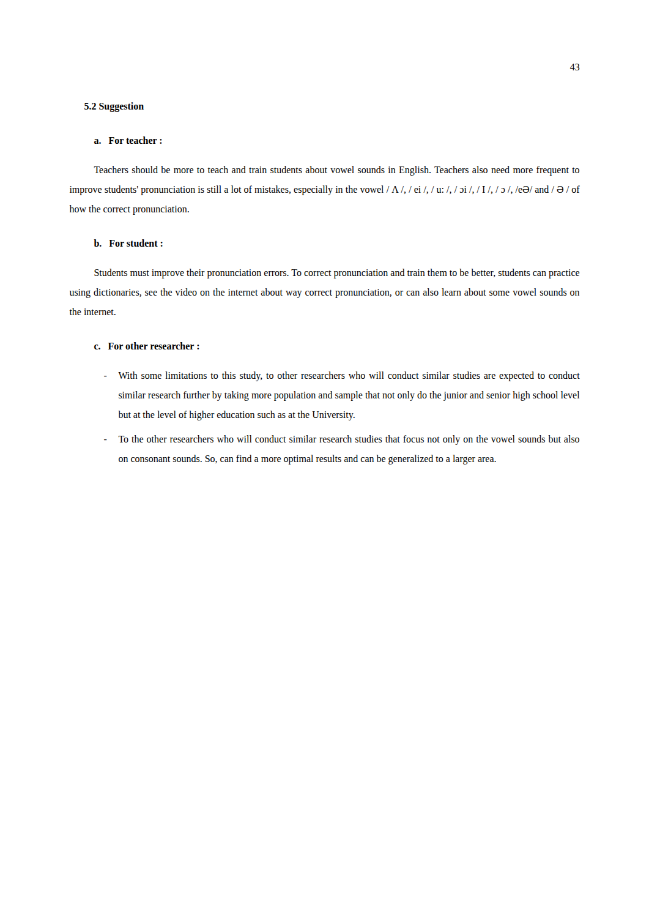43
5.2 Suggestion
a. For teacher :
Teachers should be more to teach and train students about vowel sounds in English. Teachers also need more frequent to improve students' pronunciation is still a lot of mistakes, especially in the vowel / Λ /, / ei /, / u: /, / ɔi /, / I /, / ɔ /, /eƏ/ and / Ə / of how the correct pronunciation.
b. For student :
Students must improve their pronunciation errors. To correct pronunciation and train them to be better, students can practice using dictionaries, see the video on the internet about way correct pronunciation, or can also learn about some vowel sounds on the internet.
c. For other researcher :
With some limitations to this study, to other researchers who will conduct similar studies are expected to conduct similar research further by taking more population and sample that not only do the junior and senior high school level but at the level of higher education such as at the University.
To the other researchers who will conduct similar research studies that focus not only on the vowel sounds but also on consonant sounds. So, can find a more optimal results and can be generalized to a larger area.